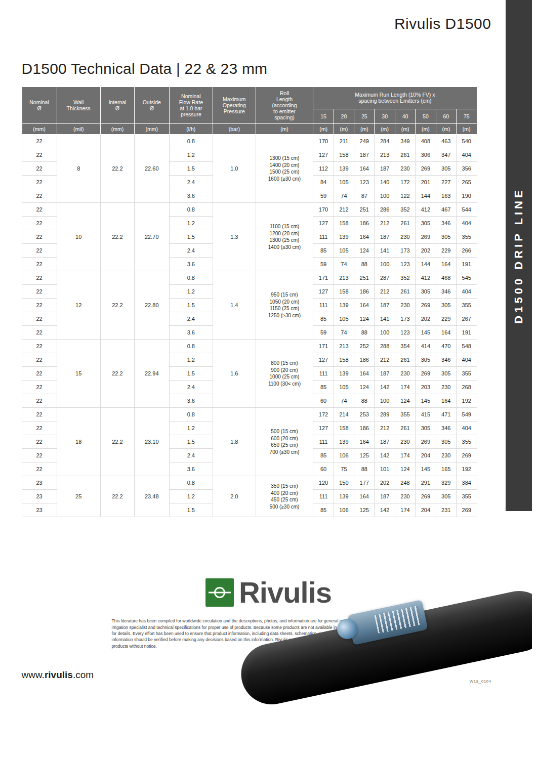D1500 DRIP LINE
Rivulis D1500
D1500 Technical Data | 22 & 23 mm
| Nominal Ø | Wall Thickness | Internal Ø | Outside Ø | Nominal Flow Rate at 1.0 bar pressure | Maximum Operating Pressure | Roll Length (according to emitter spacing) | Maximum Run Length (10% FV) x spacing between Emitters (cm) |
| --- | --- | --- | --- | --- | --- | --- | --- |
| 15 | 20 | 25 | 30 | 40 | 50 | 60 | 75 |
| (mm) | (mil) | (mm) | (mm) | (l/h) | (bar) | (m) | (m) | (m) | (m) | (m) | (m) | (m) | (m) | (m) |
| 22 | 8 | 22.2 | 22.60 | 0.8 | 1.0 | 1300 (15 cm) 1400 (20 cm) 1500 (25 cm) 1600 (≥30 cm) | 170 | 211 | 249 | 284 | 349 | 408 | 463 | 540 |
| 22 | 1.2 | 127 | 158 | 187 | 213 | 261 | 306 | 347 | 404 |
| 22 | 1.5 | 112 | 139 | 164 | 187 | 230 | 269 | 305 | 356 |
| 22 | 2.4 | 84 | 105 | 123 | 140 | 172 | 201 | 227 | 265 |
| 22 | 3.6 | 59 | 74 | 87 | 100 | 122 | 144 | 163 | 190 |
| 22 | 10 | 22.2 | 22.70 | 0.8 | 1.3 | 1100 (15 cm) 1200 (20 cm) 1300 (25 cm) 1400 (≥30 cm) | 170 | 212 | 251 | 286 | 352 | 412 | 467 | 544 |
| 22 | 1.2 | 127 | 158 | 186 | 212 | 261 | 305 | 346 | 404 |
| 22 | 1.5 | 111 | 139 | 164 | 187 | 230 | 269 | 305 | 355 |
| 22 | 2.4 | 85 | 105 | 124 | 141 | 173 | 202 | 229 | 266 |
| 22 | 3.6 | 59 | 74 | 88 | 100 | 123 | 144 | 164 | 191 |
| 22 | 12 | 22.2 | 22.80 | 0.8 | 1.4 | 950 (15 cm) 1050 (20 cm) 1150 (25 cm) 1250 (≥30 cm) | 171 | 213 | 251 | 287 | 352 | 412 | 468 | 545 |
| 22 | 1.2 | 127 | 158 | 186 | 212 | 261 | 305 | 346 | 404 |
| 22 | 1.5 | 111 | 139 | 164 | 187 | 230 | 269 | 305 | 355 |
| 22 | 2.4 | 85 | 105 | 124 | 141 | 173 | 202 | 229 | 267 |
| 22 | 3.6 | 59 | 74 | 88 | 100 | 123 | 145 | 164 | 191 |
| 22 | 15 | 22.2 | 22.94 | 0.8 | 1.6 | 800 (15 cm) 900 (20 cm) 1000 (25 cm) 1100 (30< cm) | 171 | 213 | 252 | 288 | 354 | 414 | 470 | 548 |
| 22 | 1.2 | 127 | 158 | 186 | 212 | 261 | 305 | 346 | 404 |
| 22 | 1.5 | 111 | 139 | 164 | 187 | 230 | 269 | 305 | 355 |
| 22 | 2.4 | 85 | 105 | 124 | 142 | 174 | 203 | 230 | 268 |
| 22 | 3.6 | 60 | 74 | 88 | 100 | 124 | 145 | 164 | 192 |
| 22 | 18 | 22.2 | 23.10 | 0.8 | 1.8 | 500 (15 cm) 600 (20 cm) 650 (25 cm) 700 (≥30 cm) | 172 | 214 | 253 | 289 | 355 | 415 | 471 | 549 |
| 22 | 1.2 | 127 | 158 | 186 | 212 | 261 | 305 | 346 | 404 |
| 22 | 1.5 | 111 | 139 | 164 | 187 | 230 | 269 | 305 | 355 |
| 22 | 2.4 | 85 | 106 | 125 | 142 | 174 | 204 | 230 | 269 |
| 22 | 3.6 | 60 | 75 | 88 | 101 | 124 | 145 | 165 | 192 |
| 23 | 25 | 22.2 | 23.48 | 0.8 | 2.0 | 350 (15 cm) 400 (20 cm) 450 (25 cm) 500 (≥30 cm) | 120 | 150 | 177 | 202 | 248 | 291 | 329 | 384 |
| 23 | 1.2 | 111 | 139 | 164 | 187 | 230 | 269 | 305 | 355 |
| 23 | 1.5 | 85 | 106 | 125 | 142 | 174 | 204 | 231 | 269 |
Rivulis
This literature has been compiled for worldwide circulation and the descriptions, photos, and information are for general purpose use only. Please consult with an irrigation specialist and technical specifications for proper use of products. Because some products are not available in all regions, please contact your local dealer for details. Every effort has been used to ensure that product information, including data sheets, schematics, manuals and brochures are correct. However, information should be verified before making any decisions based on this information. Rivulis reserves the right to change specifications and the design of all products without notice.
www.rivulis.com W18_0104